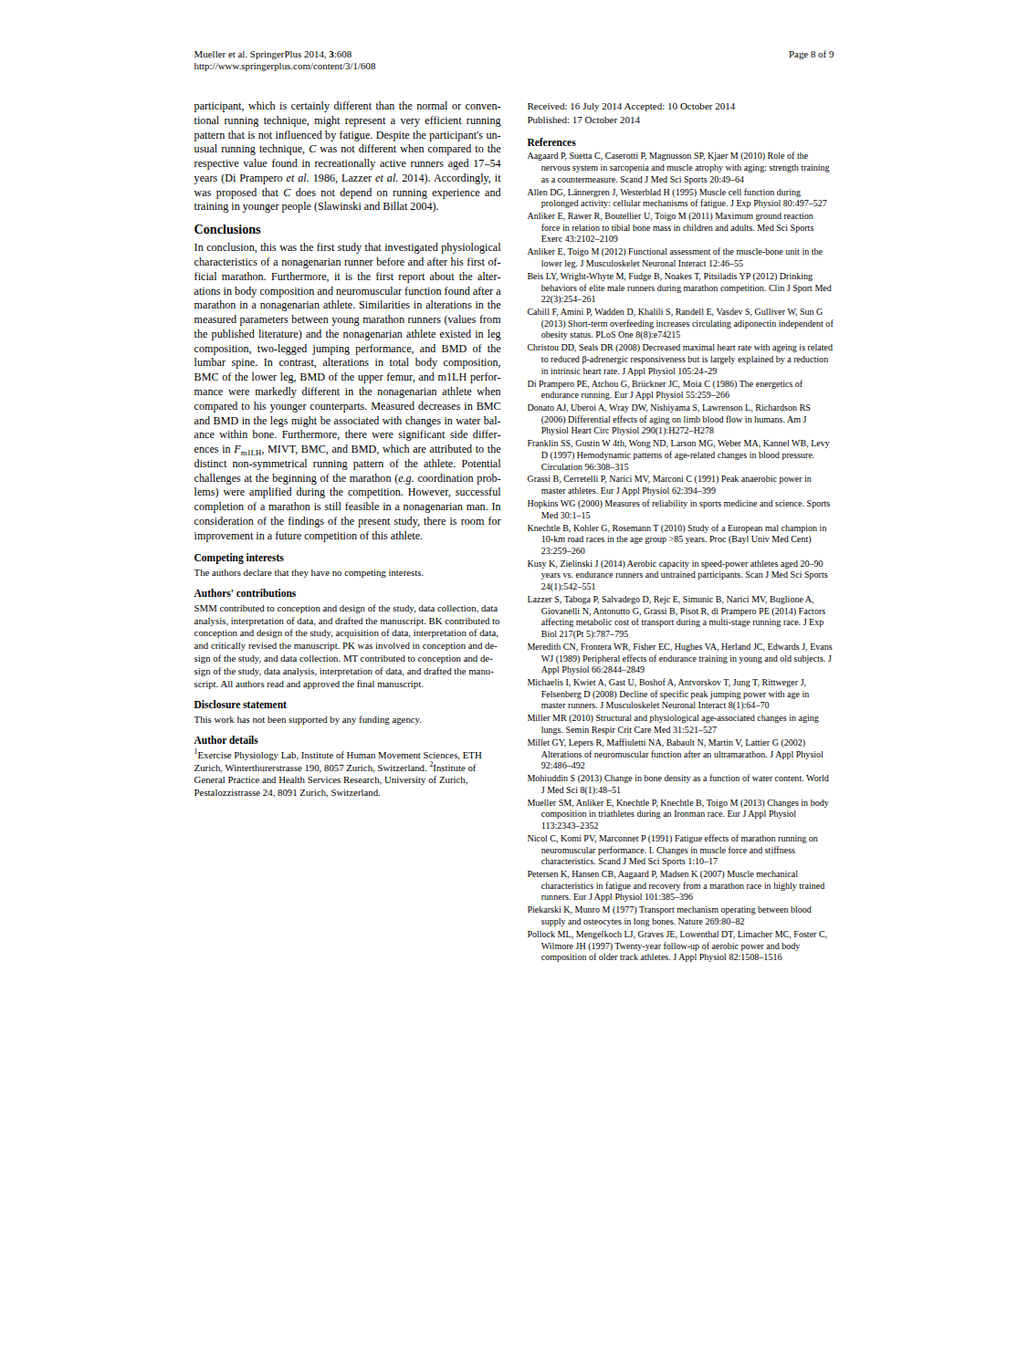Mueller et al. SpringerPlus 2014, 3:608 http://www.springerplus.com/content/3/1/608
Page 8 of 9
participant, which is certainly different than the normal or conventional running technique, might represent a very efficient running pattern that is not influenced by fatigue. Despite the participant's unusual running technique, C was not different when compared to the respective value found in recreationally active runners aged 17–54 years (Di Prampero et al. 1986, Lazzer et al. 2014). Accordingly, it was proposed that C does not depend on running experience and training in younger people (Slawinski and Billat 2004).
Conclusions
In conclusion, this was the first study that investigated physiological characteristics of a nonagenarian runner before and after his first official marathon. Furthermore, it is the first report about the alterations in body composition and neuromuscular function found after a marathon in a nonagenarian athlete. Similarities in alterations in the measured parameters between young marathon runners (values from the published literature) and the nonagenarian athlete existed in leg composition, two-legged jumping performance, and BMD of the lumbar spine. In contrast, alterations in total body composition, BMC of the lower leg, BMD of the upper femur, and m1LH performance were markedly different in the nonagenarian athlete when compared to his younger counterparts. Measured decreases in BMC and BMD in the legs might be associated with changes in water balance within bone. Furthermore, there were significant side differences in Fm1LH, MIVT, BMC, and BMD, which are attributed to the distinct non-symmetrical running pattern of the athlete. Potential challenges at the beginning of the marathon (e.g. coordination problems) were amplified during the competition. However, successful completion of a marathon is still feasible in a nonagenarian man. In consideration of the findings of the present study, there is room for improvement in a future competition of this athlete.
Competing interests
The authors declare that they have no competing interests.
Authors' contributions
SMM contributed to conception and design of the study, data collection, data analysis, interpretation of data, and drafted the manuscript. BK contributed to conception and design of the study, acquisition of data, interpretation of data, and critically revised the manuscript. PK was involved in conception and design of the study, and data collection. MT contributed to conception and design of the study, data analysis, interpretation of data, and drafted the manuscript. All authors read and approved the final manuscript.
Disclosure statement
This work has not been supported by any funding agency.
Author details
1Exercise Physiology Lab, Institute of Human Movement Sciences, ETH Zurich, Winterthurerstrasse 190, 8057 Zurich, Switzerland. 2Institute of General Practice and Health Services Research, University of Zurich, Pestalozzistrasse 24, 8091 Zurich, Switzerland.
Received: 16 July 2014 Accepted: 10 October 2014
Published: 17 October 2014
References
Aagaard P, Suetta C, Caserotti P, Magnusson SP, Kjaer M (2010) Role of the nervous system in sarcopenia and muscle atrophy with aging: strength training as a countermeasure. Scand J Med Sci Sports 20:49–64
Allen DG, Lännergren J, Westerblad H (1995) Muscle cell function during prolonged activity: cellular mechanisms of fatigue. J Exp Physiol 80:497–527
Anliker E, Rawer R, Boutellier U, Toigo M (2011) Maximum ground reaction force in relation to tibial bone mass in children and adults. Med Sci Sports Exerc 43:2102–2109
Anliker E, Toigo M (2012) Functional assessment of the muscle-bone unit in the lower leg. J Musculoskelet Neuronal Interact 12:46–55
Beis LY, Wright-Whyte M, Fudge B, Noakes T, Pitsiladis YP (2012) Drinking behaviors of elite male runners during marathon competition. Clin J Sport Med 22(3):254–261
Cahill F, Amini P, Wadden D, Khalili S, Randell E, Vasdev S, Gulliver W, Sun G (2013) Short-term overfeeding increases circulating adiponectin independent of obesity status. PLoS One 8(8):e74215
Christou DD, Seals DR (2008) Decreased maximal heart rate with ageing is related to reduced β-adrenergic responsiveness but is largely explained by a reduction in intrinsic heart rate. J Appl Physiol 105:24–29
Di Prampero PE, Atchou G, Brückner JC, Moia C (1986) The energetics of endurance running. Eur J Appl Physiol 55:259–266
Donato AJ, Uberoi A, Wray DW, Nishiyama S, Lawrenson L, Richardson RS (2006) Differential effects of aging on limb blood flow in humans. Am J Physiol Heart Circ Physiol 290(1):H272–H278
Franklin SS, Gustin W 4th, Wong ND, Larson MG, Weber MA, Kannel WB, Levy D (1997) Hemodynamic patterns of age-related changes in blood pressure. Circulation 96:308–315
Grassi B, Cerretelli P, Narici MV, Marconi C (1991) Peak anaerobic power in master athletes. Eur J Appl Physiol 62:394–399
Hopkins WG (2000) Measures of reliability in sports medicine and science. Sports Med 30:1–15
Knechtle B, Kohler G, Rosemann T (2010) Study of a European mal champion in 10-km road races in the age group >85 years. Proc (Bayl Univ Med Cent) 23:259–260
Kusy K, Zielinski J (2014) Aerobic capacity in speed-power athletes aged 20–90 years vs. endurance runners and untrained participants. Scan J Med Sci Sports 24(1):542–551
Lazzer S, Taboga P, Salvadego D, Rejc E, Simunic B, Narici MV, Buglione A, Giovanelli N, Antonutto G, Grassi B, Pisot R, di Prampero PE (2014) Factors affecting metabolic cost of transport during a multi-stage running race. J Exp Biol 217(Pt 5):787–795
Meredith CN, Frontera WR, Fisher EC, Hughes VA, Herland JC, Edwards J, Evans WJ (1989) Peripheral effects of endurance training in young and old subjects. J Appl Physiol 66:2844–2849
Michaelis I, Kwiet A, Gast U, Boshof A, Antvorskov T, Jung T, Rittweger J, Felsenberg D (2008) Decline of specific peak jumping power with age in master runners. J Musculoskelet Neuronal Interact 8(1):64–70
Miller MR (2010) Structural and physiological age-associated changes in aging lungs. Semin Respir Crit Care Med 31:521–527
Millet GY, Lepers R, Maffiuletti NA, Babault N, Martin V, Lattier G (2002) Alterations of neuromuscular function after an ultramarathon. J Appl Physiol 92:486–492
Mohiuddin S (2013) Change in bone density as a function of water content. World J Med Sci 8(1):48–51
Mueller SM, Anliker E, Knechtle P, Knechtle B, Toigo M (2013) Changes in body composition in triathletes during an Ironman race. Eur J Appl Physiol 113:2343–2352
Nicol C, Komi PV, Marconnet P (1991) Fatigue effects of marathon running on neuromuscular performance. I. Changes in muscle force and stiffness characteristics. Scand J Med Sci Sports 1:10–17
Petersen K, Hansen CB, Aagaard P, Madsen K (2007) Muscle mechanical characteristics in fatigue and recovery from a marathon race in highly trained runners. Eur J Appl Physiol 101:385–396
Piekarski K, Munro M (1977) Transport mechanism operating between blood supply and osteocytes in long bones. Nature 269:80–82
Pollock ML, Mengelkoch LJ, Graves JE, Lowenthal DT, Limacher MC, Foster C, Wilmore JH (1997) Twenty-year follow-up of aerobic power and body composition of older track athletes. J Appl Physiol 82:1508–1516